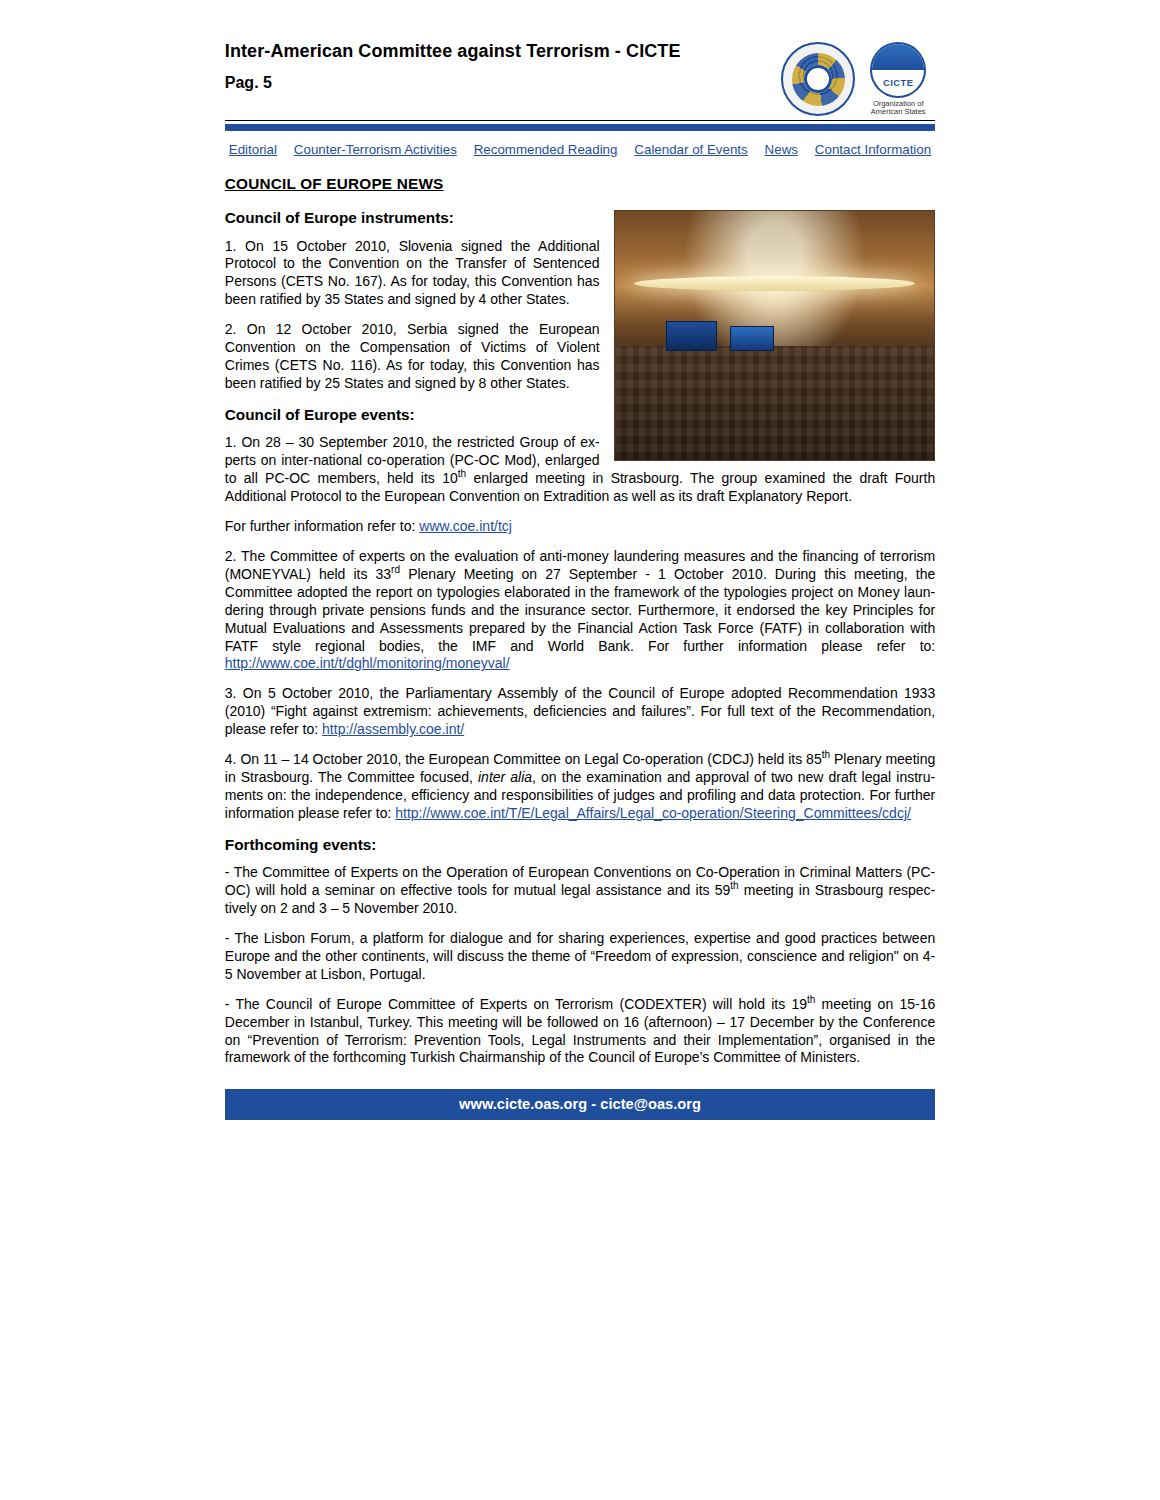Inter-American Committee against Terrorism - CICTE
Pag. 5
Organization of American States
Editorial Counter-Terrorism Activities Recommended Reading Calendar of Events News Contact Information
COUNCIL OF EUROPE NEWS
Council of Europe instruments:
1. On 15 October 2010, Slovenia signed the Additional Protocol to the Convention on the Transfer of Sentenced Persons (CETS No. 167). As for today, this Convention has been ratified by 35 States and signed by 4 other States.
2. On 12 October 2010, Serbia signed the European Convention on the Compensation of Victims of Violent Crimes (CETS No. 116). As for today, this Convention has been ratified by 25 States and signed by 8 other States.
Council of Europe events:
1. On 28 – 30 September 2010, the restricted Group of experts on inter-national co-operation (PC-OC Mod), enlarged to all PC-OC members, held its 10th enlarged meeting in Strasbourg. The group examined the draft Fourth Additional Protocol to the European Convention on Extradition as well as its draft Explanatory Report.
For further information refer to: www.coe.int/tcj
2. The Committee of experts on the evaluation of anti-money laundering measures and the financing of terrorism (MONEYVAL) held its 33rd Plenary Meeting on 27 September - 1 October 2010. During this meeting, the Committee adopted the report on typologies elaborated in the framework of the typologies project on Money laundering through private pensions funds and the insurance sector. Furthermore, it endorsed the key Principles for Mutual Evaluations and Assessments prepared by the Financial Action Task Force (FATF) in collaboration with FATF style regional bodies, the IMF and World Bank. For further information please refer to: http://www.coe.int/t/dghl/monitoring/moneyval/
3. On 5 October 2010, the Parliamentary Assembly of the Council of Europe adopted Recommendation 1933 (2010) “Fight against extremism: achievements, deficiencies and failures”. For full text of the Recommendation, please refer to: http://assembly.coe.int/
4. On 11 – 14 October 2010, the European Committee on Legal Co-operation (CDCJ) held its 85th Plenary meeting in Strasbourg. The Committee focused, inter alia, on the examination and approval of two new draft legal instruments on: the independence, efficiency and responsibilities of judges and profiling and data protection. For further information please refer to: http://www.coe.int/T/E/Legal_Affairs/Legal_co-operation/Steering_Committees/cdcj/
Forthcoming events:
- The Committee of Experts on the Operation of European Conventions on Co-Operation in Criminal Matters (PC-OC) will hold a seminar on effective tools for mutual legal assistance and its 59th meeting in Strasbourg respectively on 2 and 3 – 5 November 2010.
- The Lisbon Forum, a platform for dialogue and for sharing experiences, expertise and good practices between Europe and the other continents, will discuss the theme of “Freedom of expression, conscience and religion" on 4-5 November at Lisbon, Portugal.
- The Council of Europe Committee of Experts on Terrorism (CODEXTER) will hold its 19th meeting on 15-16 December in Istanbul, Turkey. This meeting will be followed on 16 (afternoon) – 17 December by the Conference on “Prevention of Terrorism: Prevention Tools, Legal Instruments and their Implementation”, organised in the framework of the forthcoming Turkish Chairmanship of the Council of Europe’s Committee of Ministers.
www.cicte.oas.org - cicte@oas.org